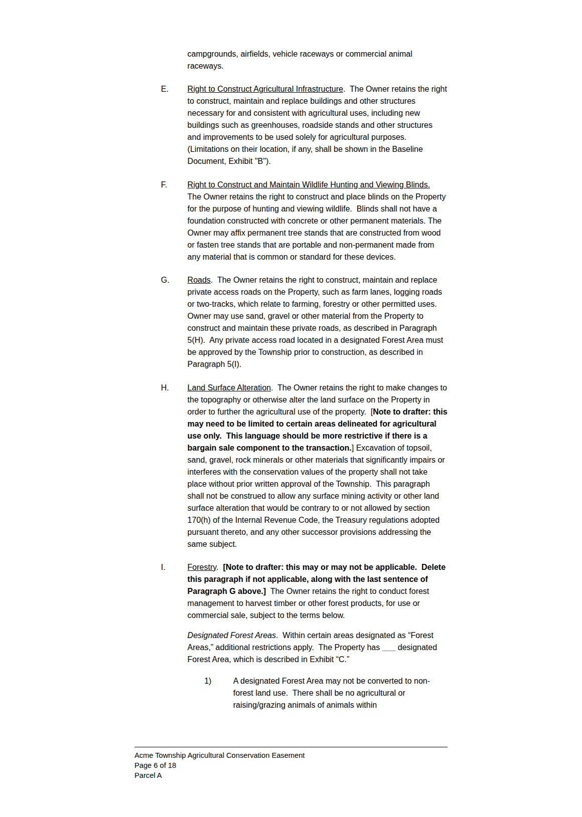campgrounds, airfields, vehicle raceways or commercial animal raceways.
E.
Right to Construct Agricultural Infrastructure. The Owner retains the right to construct, maintain and replace buildings and other structures necessary for and consistent with agricultural uses, including new buildings such as greenhouses, roadside stands and other structures and improvements to be used solely for agricultural purposes. (Limitations on their location, if any, shall be shown in the Baseline Document, Exhibit "B").
F.
Right to Construct and Maintain Wildlife Hunting and Viewing Blinds. The Owner retains the right to construct and place blinds on the Property for the purpose of hunting and viewing wildlife. Blinds shall not have a foundation constructed with concrete or other permanent materials. The Owner may affix permanent tree stands that are constructed from wood or fasten tree stands that are portable and non-permanent made from any material that is common or standard for these devices.
G.
Roads. The Owner retains the right to construct, maintain and replace private access roads on the Property, such as farm lanes, logging roads or two-tracks, which relate to farming, forestry or other permitted uses. Owner may use sand, gravel or other material from the Property to construct and maintain these private roads, as described in Paragraph 5(H). Any private access road located in a designated Forest Area must be approved by the Township prior to construction, as described in Paragraph 5(I).
H.
Land Surface Alteration. The Owner retains the right to make changes to the topography or otherwise alter the land surface on the Property in order to further the agricultural use of the property. [Note to drafter: this may need to be limited to certain areas delineated for agricultural use only. This language should be more restrictive if there is a bargain sale component to the transaction.] Excavation of topsoil, sand, gravel, rock minerals or other materials that significantly impairs or interferes with the conservation values of the property shall not take place without prior written approval of the Township. This paragraph shall not be construed to allow any surface mining activity or other land surface alteration that would be contrary to or not allowed by section 170(h) of the Internal Revenue Code, the Treasury regulations adopted pursuant thereto, and any other successor provisions addressing the same subject.
I.
Forestry. [Note to drafter: this may or may not be applicable. Delete this paragraph if not applicable, along with the last sentence of Paragraph G above.] The Owner retains the right to conduct forest management to harvest timber or other forest products, for use or commercial sale, subject to the terms below.
Designated Forest Areas. Within certain areas designated as “Forest Areas,” additional restrictions apply. The Property has ___ designated Forest Area, which is described in Exhibit “C.”
1)
A designated Forest Area may not be converted to non-forest land use. There shall be no agricultural or raising/grazing animals of animals within
Acme Township Agricultural Conservation Easement
Page 6 of 18
Parcel A